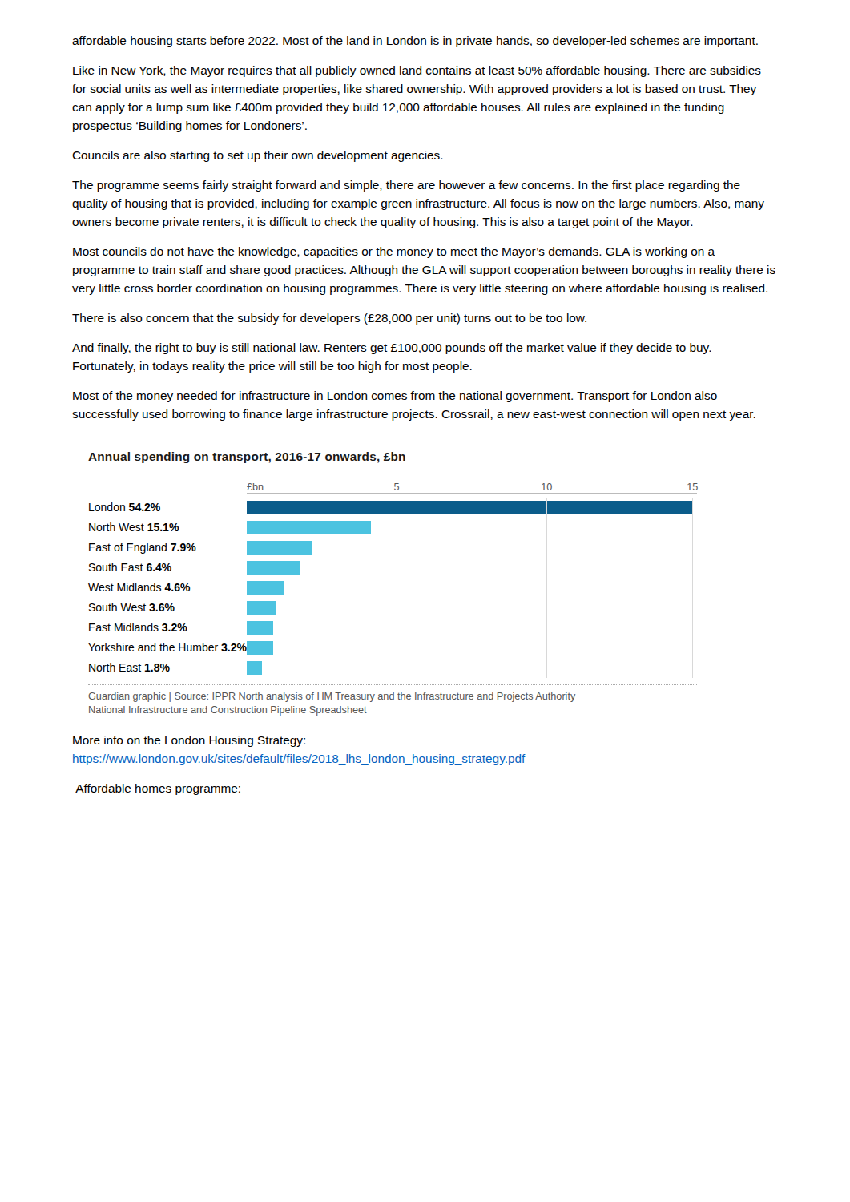affordable housing starts before 2022. Most of the land in London is in private hands, so developer-led schemes are important.
Like in New York, the Mayor requires that all publicly owned land contains at least 50% affordable housing. There are subsidies for social units as well as intermediate properties, like shared ownership. With approved providers a lot is based on trust. They can apply for a lump sum like £400m provided they build 12,000 affordable houses. All rules are explained in the funding prospectus ‘Building homes for Londoners’.
Councils are also starting to set up their own development agencies.
The programme seems fairly straight forward and simple, there are however a few concerns. In the first place regarding the quality of housing that is provided, including for example green infrastructure. All focus is now on the large numbers. Also, many owners become private renters, it is difficult to check the quality of housing. This is also a target point of the Mayor.
Most councils do not have the knowledge, capacities or the money to meet the Mayor’s demands. GLA is working on a programme to train staff and share good practices. Although the GLA will support cooperation between boroughs in reality there is very little cross border coordination on housing programmes. There is very little steering on where affordable housing is realised.
There is also concern that the subsidy for developers (£28,000 per unit) turns out to be too low.
And finally, the right to buy is still national law. Renters get £100,000 pounds off the market value if they decide to buy. Fortunately, in todays reality the price will still be too high for most people.
Most of the money needed for infrastructure in London comes from the national government. Transport for London also successfully used borrowing to finance large infrastructure projects. Crossrail, a new east-west connection will open next year.
Annual spending on transport, 2016-17 onwards, £bn
| | £bn 5 10 15 |
| London 54.2% | |
| North West 15.1% | |
| East of England 7.9% | |
| South East 6.4% | |
| West Midlands 4.6% | |
| South West 3.6% | |
| East Midlands 3.2% | |
| Yorkshire and the Humber 3.2% | |
| North East 1.8% | |
Guardian graphic | Source: IPPR North analysis of HM Treasury and the Infrastructure and Projects Authority
National Infrastructure and Construction Pipeline Spreadsheet
More info on the London Housing Strategy:
https://www.london.gov.uk/sites/default/files/2018_lhs_london_housing_strategy.pdf
Affordable homes programme: